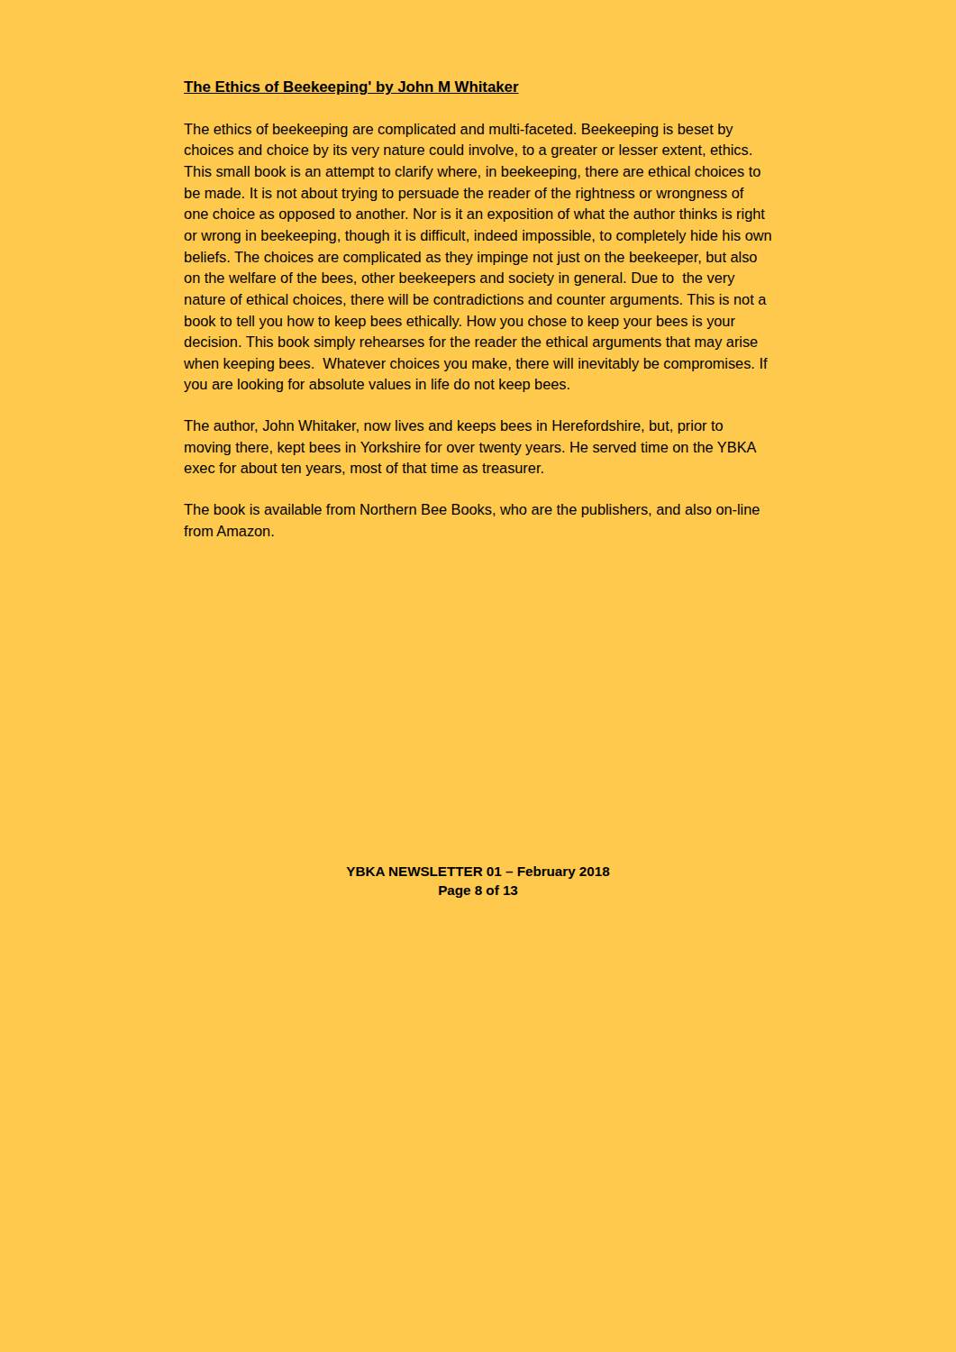The Ethics of Beekeeping' by John M Whitaker
The ethics of beekeeping are complicated and multi-faceted. Beekeeping is beset by choices and choice by its very nature could involve, to a greater or lesser extent, ethics. This small book is an attempt to clarify where, in beekeeping, there are ethical choices to be made. It is not about trying to persuade the reader of the rightness or wrongness of one choice as opposed to another. Nor is it an exposition of what the author thinks is right or wrong in beekeeping, though it is difficult, indeed impossible, to completely hide his own beliefs. The choices are complicated as they impinge not just on the beekeeper, but also on the welfare of the bees, other beekeepers and society in general. Due to the very nature of ethical choices, there will be contradictions and counter arguments. This is not a book to tell you how to keep bees ethically. How you chose to keep your bees is your decision. This book simply rehearses for the reader the ethical arguments that may arise when keeping bees. Whatever choices you make, there will inevitably be compromises. If you are looking for absolute values in life do not keep bees.
The author, John Whitaker, now lives and keeps bees in Herefordshire, but, prior to moving there, kept bees in Yorkshire for over twenty years. He served time on the YBKA exec for about ten years, most of that time as treasurer.
The book is available from Northern Bee Books, who are the publishers, and also on-line from Amazon.
YBKA NEWSLETTER 01 – February 2018
Page 8 of 13